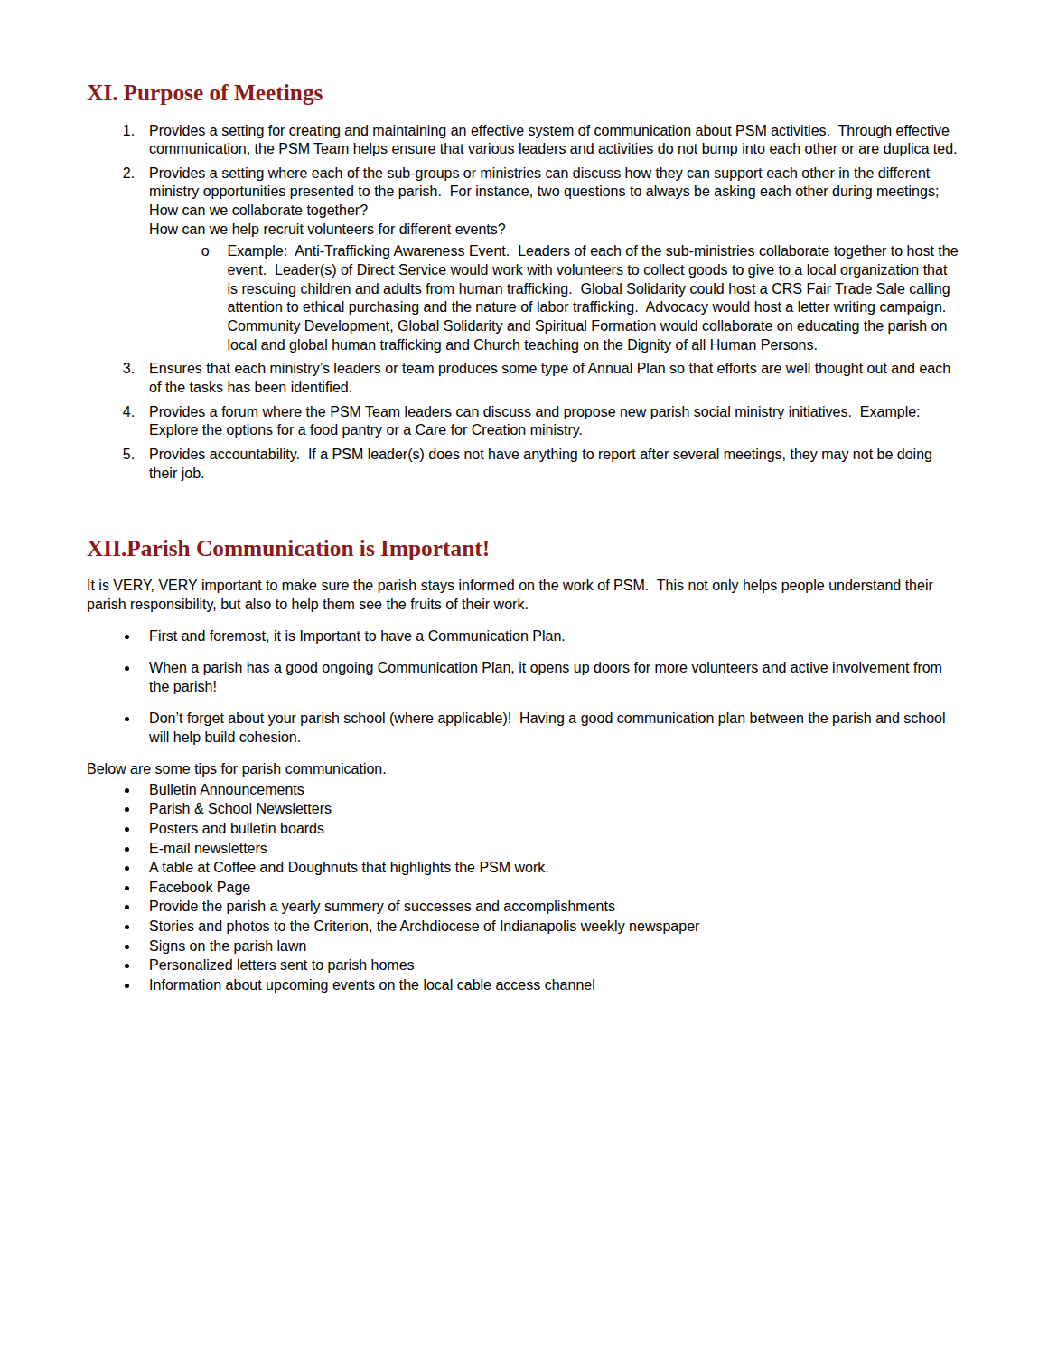XI. Purpose of Meetings
Provides a setting for creating and maintaining an effective system of communication about PSM activities. Through effective communication, the PSM Team helps ensure that various leaders and activities do not bump into each other or are duplica ted.
Provides a setting where each of the sub-groups or ministries can discuss how they can support each other in the different ministry opportunities presented to the parish. For instance, two questions to always be asking each other during meetings;
How can we collaborate together?
How can we help recruit volunteers for different events?
Example: Anti-Trafficking Awareness Event. Leaders of each of the sub-ministries collaborate together to host the event. Leader(s) of Direct Service would work with volunteers to collect goods to give to a local organization that is rescuing children and adults from human trafficking. Global Solidarity could host a CRS Fair Trade Sale calling attention to ethical purchasing and the nature of labor trafficking. Advocacy would host a letter writing campaign. Community Development, Global Solidarity and Spiritual Formation would collaborate on educating the parish on local and global human trafficking and Church teaching on the Dignity of all Human Persons.
Ensures that each ministry’s leaders or team produces some type of Annual Plan so that efforts are well thought out and each of the tasks has been identified.
Provides a forum where the PSM Team leaders can discuss and propose new parish social ministry initiatives. Example: Explore the options for a food pantry or a Care for Creation ministry.
Provides accountability. If a PSM leader(s) does not have anything to report after several meetings, they may not be doing their job.
XII. Parish Communication is Important!
It is VERY, VERY important to make sure the parish stays informed on the work of PSM. This not only helps people understand their parish responsibility, but also to help them see the fruits of their work.
First and foremost, it is Important to have a Communication Plan.
When a parish has a good ongoing Communication Plan, it opens up doors for more volunteers and active involvement from the parish!
Don’t forget about your parish school (where applicable)! Having a good communication plan between the parish and school will help build cohesion.
Below are some tips for parish communication.
Bulletin Announcements
Parish & School Newsletters
Posters and bulletin boards
E-mail newsletters
A table at Coffee and Doughnuts that highlights the PSM work.
Facebook Page
Provide the parish a yearly summery of successes and accomplishments
Stories and photos to the Criterion, the Archdiocese of Indianapolis weekly newspaper
Signs on the parish lawn
Personalized letters sent to parish homes
Information about upcoming events on the local cable access channel